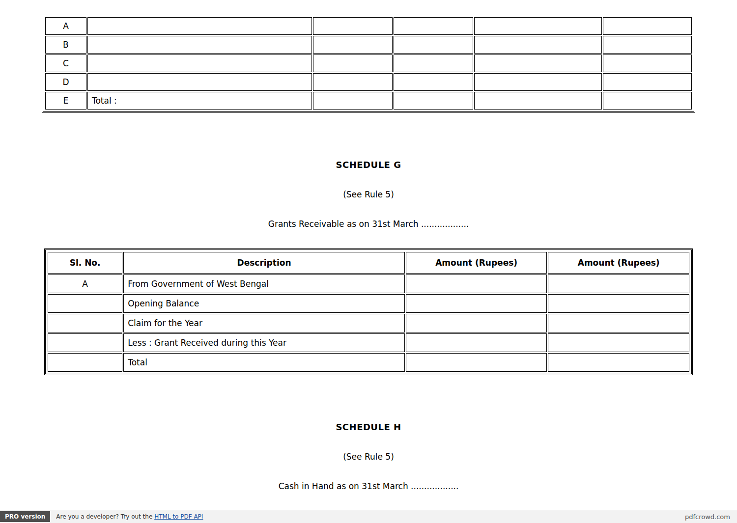| A | | | | | |
| B | | | | | |
| C | | | | | |
| D | | | | | |
| E | Total : | | | | |
SCHEDULE G
(See Rule 5)
Grants Receivable as on 31st March ..................
| Sl. No. | Description | Amount (Rupees) | Amount (Rupees) |
| --- | --- | --- | --- |
| A | From Government of West Bengal | | |
| | Opening Balance | | |
| | Claim for the Year | | |
| | Less : Grant Received during this Year | | |
| | Total | | |
SCHEDULE H
(See Rule 5)
Cash in Hand as on 31st March ..................
PRO version Are you a developer? Try out the HTML to PDF API pdfcrowd.com